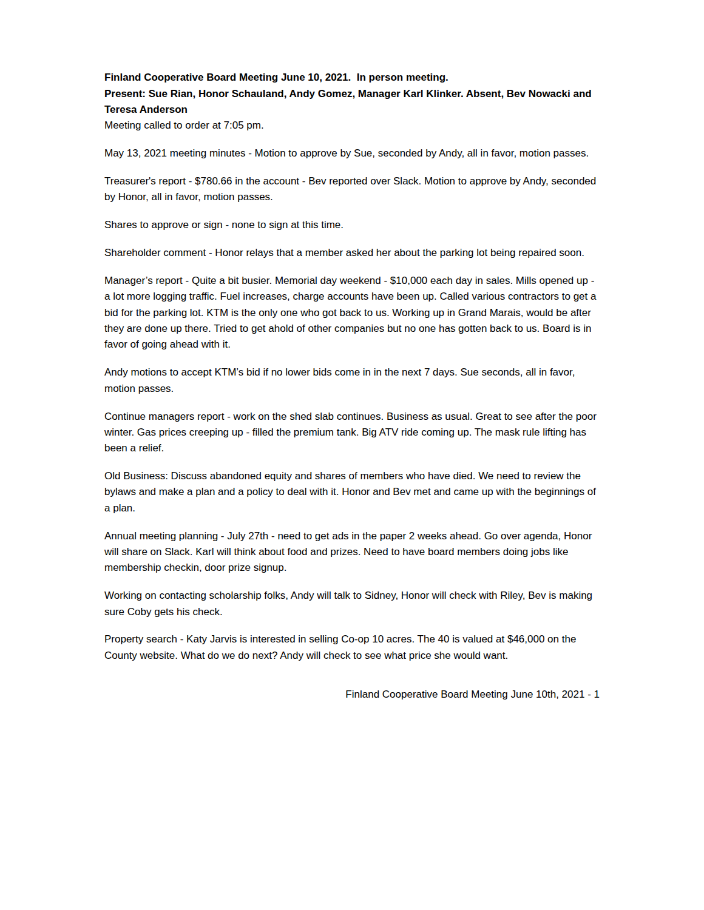Finland Cooperative Board Meeting June 10, 2021. In person meeting.
Present: Sue Rian, Honor Schauland, Andy Gomez, Manager Karl Klinker. Absent, Bev Nowacki and Teresa Anderson
Meeting called to order at 7:05 pm.
May 13, 2021 meeting minutes - Motion to approve by Sue, seconded by Andy, all in favor, motion passes.
Treasurer's report - $780.66 in the account - Bev reported over Slack. Motion to approve by Andy, seconded by Honor, all in favor, motion passes.
Shares to approve or sign - none to sign at this time.
Shareholder comment - Honor relays that a member asked her about the parking lot being repaired soon.
Manager’s report - Quite a bit busier. Memorial day weekend - $10,000 each day in sales. Mills opened up - a lot more logging traffic. Fuel increases, charge accounts have been up. Called various contractors to get a bid for the parking lot. KTM is the only one who got back to us. Working up in Grand Marais, would be after they are done up there. Tried to get ahold of other companies but no one has gotten back to us. Board is in favor of going ahead with it.
Andy motions to accept KTM’s bid if no lower bids come in in the next 7 days. Sue seconds, all in favor, motion passes.
Continue managers report - work on the shed slab continues. Business as usual. Great to see after the poor winter. Gas prices creeping up - filled the premium tank. Big ATV ride coming up. The mask rule lifting has been a relief.
Old Business: Discuss abandoned equity and shares of members who have died. We need to review the bylaws and make a plan and a policy to deal with it. Honor and Bev met and came up with the beginnings of a plan.
Annual meeting planning - July 27th - need to get ads in the paper 2 weeks ahead. Go over agenda, Honor will share on Slack. Karl will think about food and prizes. Need to have board members doing jobs like membership checkin, door prize signup.
Working on contacting scholarship folks, Andy will talk to Sidney, Honor will check with Riley, Bev is making sure Coby gets his check.
Property search - Katy Jarvis is interested in selling Co-op 10 acres. The 40 is valued at $46,000 on the County website. What do we do next? Andy will check to see what price she would want.
Finland Cooperative Board Meeting June 10th, 2021 - 1